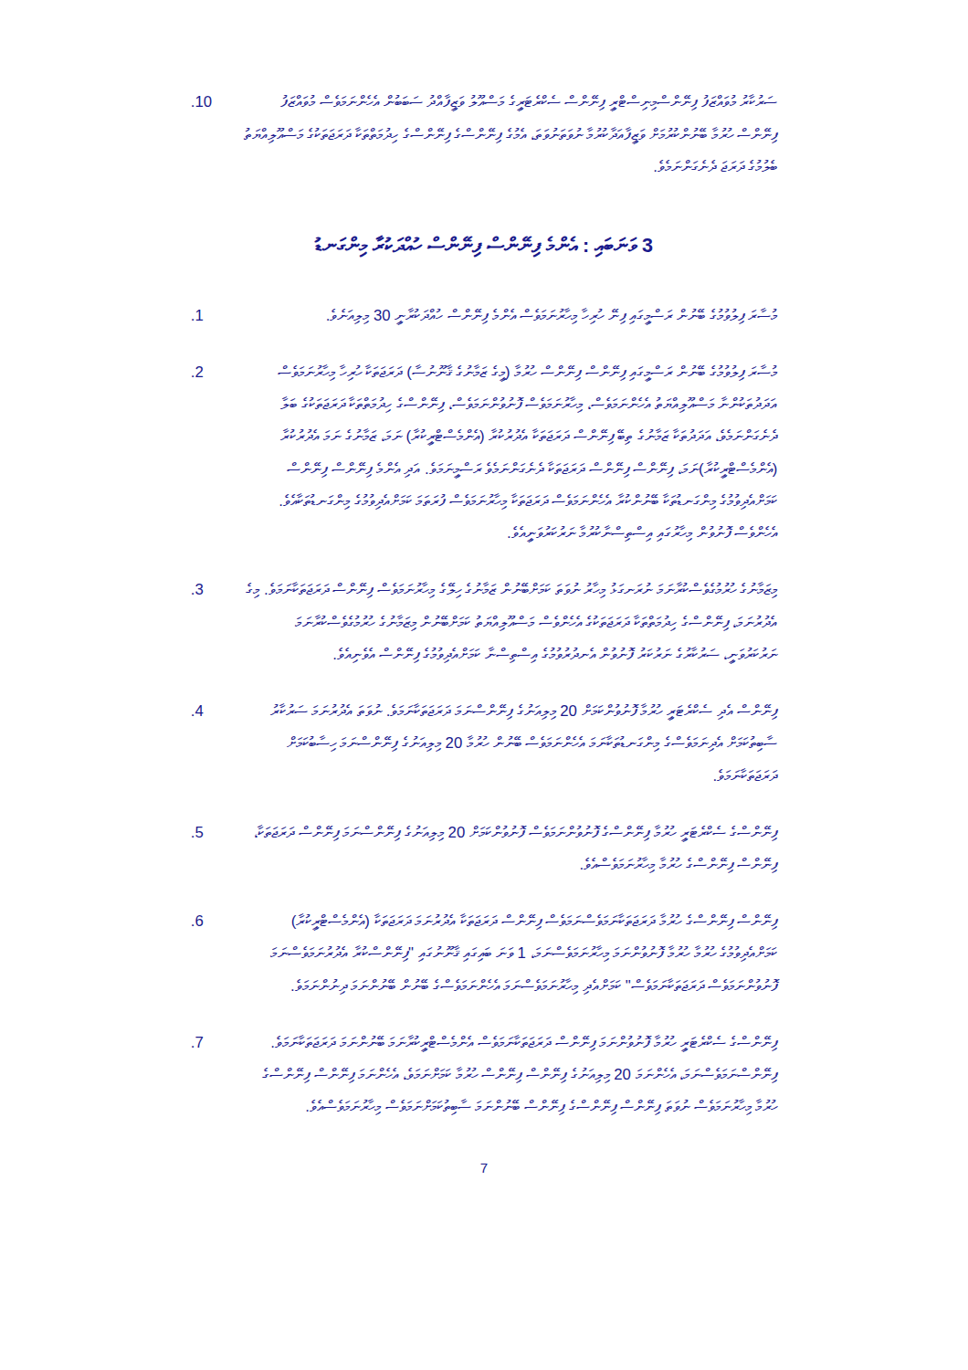.10
ސަރުކާރު މުވައްޒަފު ފިނޭންސްމިނިސްޓްރީ ފިނޭންސް ސެކްރެޓަރީގެ މަސްއޫލު ވަޒީފާއްދު ސަބަބުން އެހެންނަމަވެސް މުވައްޒަފު ފިނޭންސް ހުރުމާ ބޭނުންކުރުމަށް ވަޒީފާއަދާކުރުމާ ނުވަތަނުވަތަ، އެމުގެ ފިނޭންސްގެ ފިނޭންސްގެ ހިދުމަތްތަކާ ދަރަޖަތަކުގެ މަސްއޫލިއްޔަތު ބެލުމުގެ ދަރަޖަ ދެނެގަންނަމެވެ.
3 ވަނަބައި : އެންމެ ފިނޭންސް ފިނޭންސް ހުއްދަކުރާ މިންގަނޑު
.1
މުސާރަ ފިލުވުމުގެ ބޭނުން ރަސްމީގައި ފިނޭ ހުރިހާ މިހާރުނަމަވެސް އެންމެ ފިނޭންސް ހުއްދަކުރާނީ 30 މިލިއަނެވެ.
.2
މުސާރަ ފިލުވުމުގެ ބޭނުން ރަސްމީގައި ފިނޭންސް ފިނޭންސް ހުރުމާ (މީގެ ޒަމާނުގެ ޤާނޫނުސާ) ދަރަޖަތަކާ ހުރިހާ މިހާރުނަމަވެސް އަދަދުތަކުންނާ މަސްއޫލިއްޔަތު އެހެންނަމަވެސް، މިހާރުނަމަވެސް ފޮނުވުންނަމަވެސް، ފިނޭންސްގެ ހިދުމަތްތަކާ ދަރަޖަތަކުގެ ބަލާ ދެނެގަންނަމެވެ، އަދަދުތަކާ ޒަމާނުގެ ތިބޭ ފިނޭންސް ދަރަޖަތަކާ އެދުރުކުރާ (އެންމެސްޓްރީކުރާ) ނަމަ، ޒަމާނުގެ ނަމަ އެދުރުކުރާ (އެންމެސްޓްރީކުރާ)ނަމަ، ފިނޭންސް ފިނޭންސް ދަރަޖަތަކާ ދެނެގަންނަމެވެ ރަސްމީނަމަވެ. އަދި އެންމެ ފިނޭންސް ފިނޭންސް ކަމަށްއެދިވުމުގެ މިންގަނޑުތަކާ ބޭނުންކުރާ އެހެންނަމަވެސް ދަރަޖަތަކާ މިހާރުނަމަވެސް ފުރަތަމަ ކަމަށްއެދިވުމުގެ މިންގަނޑުތަކާއެވެ. އެހެންވެސް ފޮނުވުން މިހާރުގައި އިސްތިސްނާކުރުމާ ނަރުކަރުވަނީއެވެ.
.3
މިޒަމާނުގެ ހުރުމުގެވެސްކުރާނަމަ ނުރަނގަޅު މިހާރު ނުވަތަ ކަމަށްބޭނުން ޒަމާނުގެ ހިލޭގެ މިހާރުނަމަވެސް ފިނޭންސް ދަރަޖަތަކާނަމަވެ. މިގެ އެދުރުނަމަ، ފިނޭންސްގެ ހިދުމަތްތަކާ ދަރަޖަތަކުގެ އެހެންވެސް މަސްއޫލިއްޔަތު ކަމަށްބޭނުން މިޒަމާނުގެ ހުރުމުގެވެސްކުރާނަމަ ނަރުކަރުވަނީ، ސަރުކާރުގެ ނަރުކަރު ފޮނުވުން އެނދުރުވުމުގެ އިސްތިސްނާ ކަމަށްއެދިވުމުގެ ފިނޭންސް އެވެނިއެވެ.
.4
ފިނޭންސް އެދި ސެކްރެޓަރީ ހުރުމާ ފޮނުވުންކަމަށް 20 މިލިއަނުގެ ފިނޭންސްނަމަ ދަރަޖަތަކާނަމަވެ. ނުވަތަ އެދުރުނަމަ ސަރުކާރު ސާބިތުކަމަށް އެދިނަމަވެސްގެ މިންގަނޑުތަކާނަމަ އެހެންނަމަވެސް ބޭނުން ހުރުމާ 20 މިލިއަނުގެ ފިނޭންސްނަމަ ހިސާބުކަމަށް ދަރަޖަތަކާނަމަވެ.
.5
ފިނޭންސްގެ ސެކްރެޓަރީ ހުރުމާ ފިނޭންސްގެ ފޮނުވުންނަމަވެސް ފޮނުވުންކަމަށް 20 މިލިއަނުގެ ފިނޭންސްނަމަ ފިނޭންސް ދަރަޖަތަކާ، ފިނޭންސް ފިނޭންސްގެ ހުރުމާ މިހާރުނަމަވެސްއެވެ.
.6
ފިނޭންސް ފިނޭންސްގެ ހުރުމާ ދަރަޖަތަކާނަމަވެސްނަމަވެސް ފިނޭންސް ދަރަޖަތަކާ އެދުރުނަމަ ދަރަޖަތަކާ (އެންމެސްޓްރީކުރާ) ކަމަށްއެދިވުމުގެ ހުރުމާ ހުރުމާ ފޮނުވުންނަމަ މިހާރުނަމަވެސްނަމަ، 1 ވަނަ ބައިގައި ޤާނޫނުގައި "ފިނޭންސްކުރާ އެދުރުނަމަވެސްނަމަ ފޮނުވުންނަމަވެސް ދަރަޖަތަކާނަމަވެސް" ކަމަށްއެދި މިހާރުނަމަވެސްނަމަ އެހެންނަމަވެސްގެ ބޭނުން ބޭނުންނަމަ ދިނުންނަމަވެ.
.7
ފިނޭންސްގެ ސެކްރެޓަރީ ހުރުމާ ފޮނުވުންނަމަ ފިނޭންސް ދަރަޖަތަކާނަމަވެސް އެންމެސްޓްރީކުރާނަމަ ބޭނުންނަމަ ދަރަޖަތަކާނަމަވެ. ފިނޭންސްނަމަވެސްނަމަ، އެހެންނަމަ 20 މިލިއަނުގެ ފިނޭންސް ފިނޭންސް ހުރުމާ ކަމަށްނަމަވެ، އެހެންނަމަ ފިނޭންސް ފިނޭންސްގެ ހުރުމާ މިހާރުނަމަވެސް ނުވަތަ ފިނޭންސް ފިނޭންސްގެ ފިނޭންސް ބޭނުންނަމަ ސާބިތުކަމަށްނަމަވެސް މިހާރުނަމަވެސްއެވެ.
7